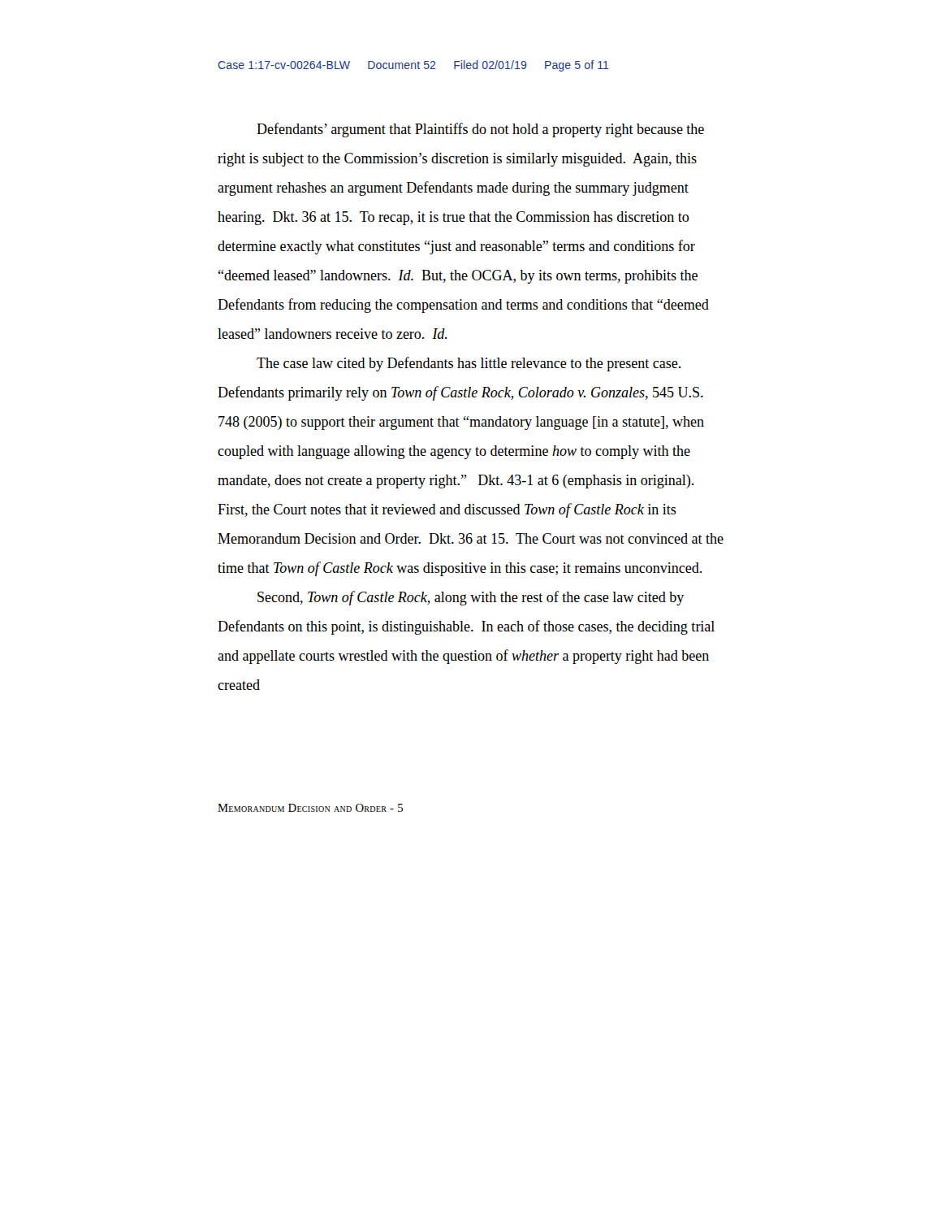Case 1:17-cv-00264-BLW Document 52 Filed 02/01/19 Page 5 of 11
Defendants’ argument that Plaintiffs do not hold a property right because the right is subject to the Commission’s discretion is similarly misguided. Again, this argument rehashes an argument Defendants made during the summary judgment hearing. Dkt. 36 at 15. To recap, it is true that the Commission has discretion to determine exactly what constitutes “just and reasonable” terms and conditions for “deemed leased” landowners. Id. But, the OCGA, by its own terms, prohibits the Defendants from reducing the compensation and terms and conditions that “deemed leased” landowners receive to zero. Id.
The case law cited by Defendants has little relevance to the present case. Defendants primarily rely on Town of Castle Rock, Colorado v. Gonzales, 545 U.S. 748 (2005) to support their argument that “mandatory language [in a statute], when coupled with language allowing the agency to determine how to comply with the mandate, does not create a property right.” Dkt. 43-1 at 6 (emphasis in original). First, the Court notes that it reviewed and discussed Town of Castle Rock in its Memorandum Decision and Order. Dkt. 36 at 15. The Court was not convinced at the time that Town of Castle Rock was dispositive in this case; it remains unconvinced.
Second, Town of Castle Rock, along with the rest of the case law cited by Defendants on this point, is distinguishable. In each of those cases, the deciding trial and appellate courts wrestled with the question of whether a property right had been created
Memorandum Decision and Order - 5